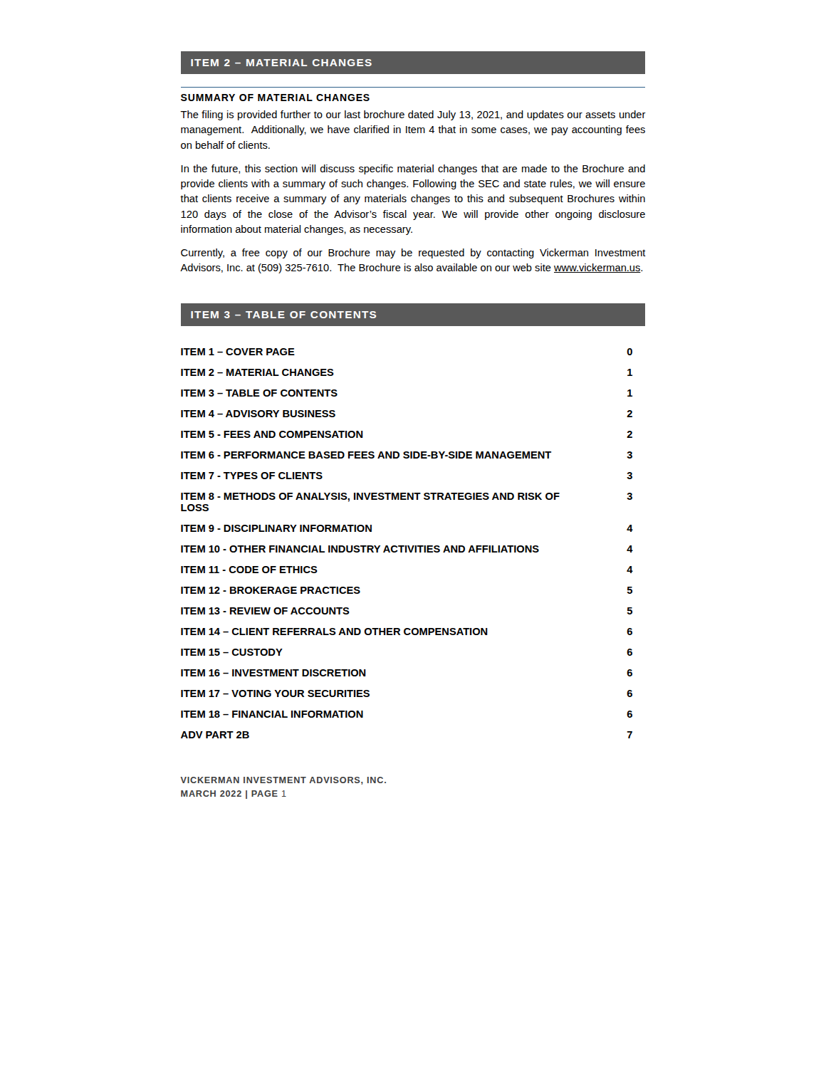ITEM 2 – MATERIAL CHANGES
SUMMARY OF MATERIAL CHANGES
The filing is provided further to our last brochure dated July 13, 2021, and updates our assets under management. Additionally, we have clarified in Item 4 that in some cases, we pay accounting fees on behalf of clients.
In the future, this section will discuss specific material changes that are made to the Brochure and provide clients with a summary of such changes. Following the SEC and state rules, we will ensure that clients receive a summary of any materials changes to this and subsequent Brochures within 120 days of the close of the Advisor’s fiscal year. We will provide other ongoing disclosure information about material changes, as necessary.
Currently, a free copy of our Brochure may be requested by contacting Vickerman Investment Advisors, Inc. at (509) 325-7610. The Brochure is also available on our web site www.vickerman.us.
ITEM 3 – TABLE OF CONTENTS
| ITEM 1 – COVER PAGE | 0 |
| ITEM 2 – MATERIAL CHANGES | 1 |
| ITEM 3 – TABLE OF CONTENTS | 1 |
| ITEM 4 – ADVISORY BUSINESS | 2 |
| ITEM 5 - FEES AND COMPENSATION | 2 |
| ITEM 6 - PERFORMANCE BASED FEES AND SIDE-BY-SIDE MANAGEMENT | 3 |
| ITEM 7 - TYPES OF CLIENTS | 3 |
| ITEM 8 - METHODS OF ANALYSIS, INVESTMENT STRATEGIES AND RISK OF LOSS | 3 |
| ITEM 9 - DISCIPLINARY INFORMATION | 4 |
| ITEM 10 - OTHER FINANCIAL INDUSTRY ACTIVITIES AND AFFILIATIONS | 4 |
| ITEM 11 - CODE OF ETHICS | 4 |
| ITEM 12 - BROKERAGE PRACTICES | 5 |
| ITEM 13 - REVIEW OF ACCOUNTS | 5 |
| ITEM 14 – CLIENT REFERRALS AND OTHER COMPENSATION | 6 |
| ITEM 15 – CUSTODY | 6 |
| ITEM 16 – INVESTMENT DISCRETION | 6 |
| ITEM 17 – VOTING YOUR SECURITIES | 6 |
| ITEM 18 – FINANCIAL INFORMATION | 6 |
| ADV PART 2B | 7 |
VICKERMAN INVESTMENT ADVISORS, INC.
MARCH 2022 | PAGE 1